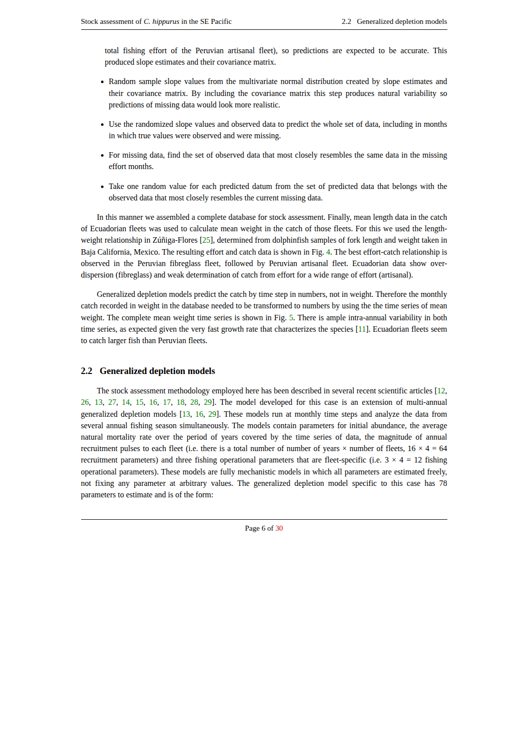Stock assessment of C. hippurus in the SE Pacific
2.2 Generalized depletion models
total fishing effort of the Peruvian artisanal fleet), so predictions are expected to be accurate. This produced slope estimates and their covariance matrix.
Random sample slope values from the multivariate normal distribution created by slope estimates and their covariance matrix. By including the covariance matrix this step produces natural variability so predictions of missing data would look more realistic.
Use the randomized slope values and observed data to predict the whole set of data, including in months in which true values were observed and were missing.
For missing data, find the set of observed data that most closely resembles the same data in the missing effort months.
Take one random value for each predicted datum from the set of predicted data that belongs with the observed data that most closely resembles the current missing data.
In this manner we assembled a complete database for stock assessment. Finally, mean length data in the catch of Ecuadorian fleets was used to calculate mean weight in the catch of those fleets. For this we used the length-weight relationship in Zúñiga-Flores [25], determined from dolphinfish samples of fork length and weight taken in Baja California, Mexico. The resulting effort and catch data is shown in Fig. 4. The best effort-catch relationship is observed in the Peruvian fibreglass fleet, followed by Peruvian artisanal fleet. Ecuadorian data show over-dispersion (fibreglass) and weak determination of catch from effort for a wide range of effort (artisanal).
Generalized depletion models predict the catch by time step in numbers, not in weight. Therefore the monthly catch recorded in weight in the database needed to be transformed to numbers by using the the time series of mean weight. The complete mean weight time series is shown in Fig. 5. There is ample intra-annual variability in both time series, as expected given the very fast growth rate that characterizes the species [11]. Ecuadorian fleets seem to catch larger fish than Peruvian fleets.
2.2 Generalized depletion models
The stock assessment methodology employed here has been described in several recent scientific articles [12, 26, 13, 27, 14, 15, 16, 17, 18, 28, 29]. The model developed for this case is an extension of multi-annual generalized depletion models [13, 16, 29]. These models run at monthly time steps and analyze the data from several annual fishing season simultaneously. The models contain parameters for initial abundance, the average natural mortality rate over the period of years covered by the time series of data, the magnitude of annual recruitment pulses to each fleet (i.e. there is a total number of number of years × number of fleets, 16 × 4 = 64 recruitment parameters) and three fishing operational parameters that are fleet-specific (i.e. 3 × 4 = 12 fishing operational parameters). These models are fully mechanistic models in which all parameters are estimated freely, not fixing any parameter at arbitrary values. The generalized depletion model specific to this case has 78 parameters to estimate and is of the form:
Page 6 of 30